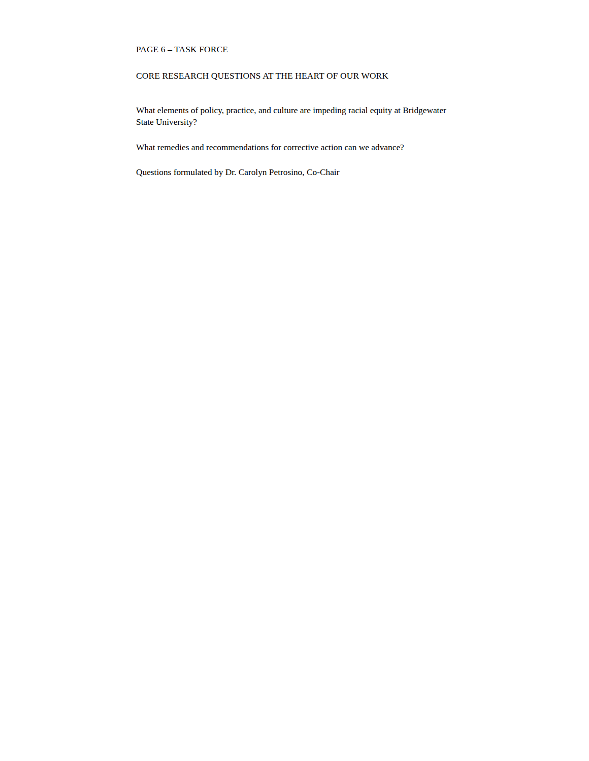PAGE 6 – TASK FORCE
CORE RESEARCH QUESTIONS AT THE HEART OF OUR WORK
What elements of policy, practice, and culture are impeding racial equity at Bridgewater State University?
What remedies and recommendations for corrective action can we advance?
Questions formulated by Dr. Carolyn Petrosino, Co-Chair